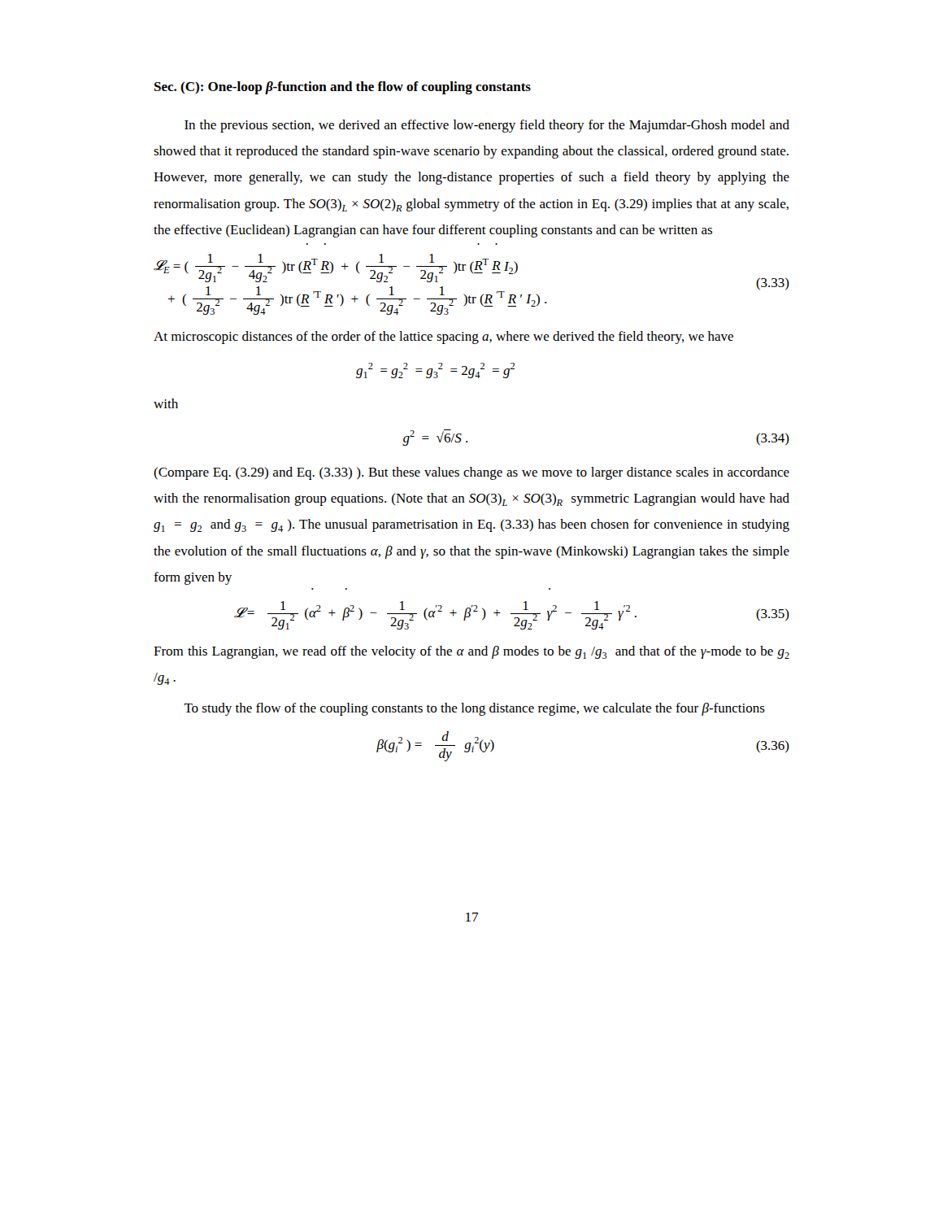Sec. (C): One-loop β-function and the flow of coupling constants
In the previous section, we derived an effective low-energy field theory for the Majumdar-Ghosh model and showed that it reproduced the standard spin-wave scenario by expanding about the classical, ordered ground state. However, more generally, we can study the long-distance properties of such a field theory by applying the renormalisation group. The SO(3)L × SO(2)R global symmetry of the action in Eq. (3.29) implies that at any scale, the effective (Euclidean) Lagrangian can have four different coupling constants and can be written as
𝓛E = ( 12g12 − 14g22 )tr (RT R) + ( 12g22 − 12g12 )tr (RT R I2)
+ ( 12g32 − 14g42 )tr (R ′T R ′) + ( 12g42 − 12g32 )tr (R ′T R ′ I2) .
(3.33)
At microscopic distances of the order of the lattice spacing a, where we derived the field theory, we have
g12 = g22 = g32 = 2g42 = g2
with
g2 = √6/S .
(3.34)
(Compare Eq. (3.29) and Eq. (3.33) ). But these values change as we move to larger distance scales in accordance with the renormalisation group equations. (Note that an SO(3)L × SO(3)R symmetric Lagrangian would have had g1 = g2 and g3 = g4 ). The unusual parametrisation in Eq. (3.33) has been chosen for convenience in studying the evolution of the small fluctuations α, β and γ, so that the spin-wave (Minkowski) Lagrangian takes the simple form given by
𝓛 = 12g12 (α2 + β2 ) − 12g32 (α′2 + β′2 ) + 12g22 γ2 − 12g42 γ′2 .
(3.35)
From this Lagrangian, we read off the velocity of the α and β modes to be g1 /g3 and that of the γ-mode to be g2 /g4 .
To study the flow of the coupling constants to the long distance regime, we calculate the four β-functions
β(gi2 ) = ddy gi2(y)
(3.36)
17